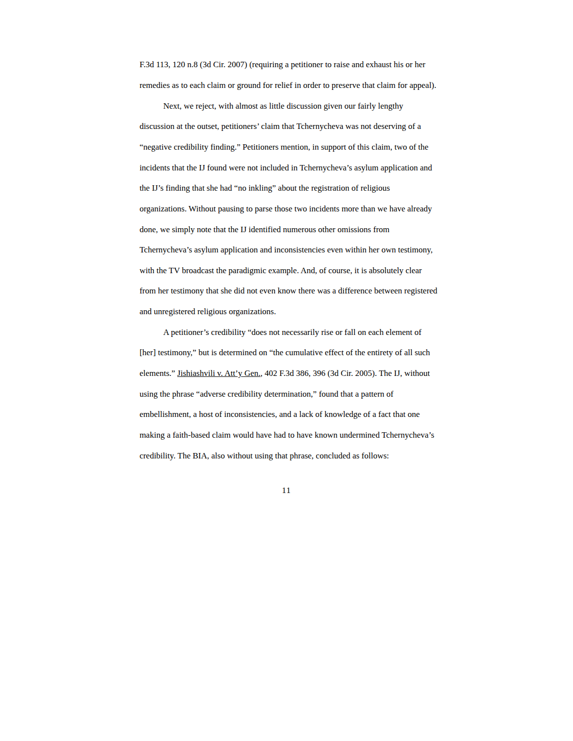F.3d 113, 120 n.8 (3d Cir. 2007) (requiring a petitioner to raise and exhaust his or her remedies as to each claim or ground for relief in order to preserve that claim for appeal).
Next, we reject, with almost as little discussion given our fairly lengthy discussion at the outset, petitioners’ claim that Tchernycheva was not deserving of a “negative credibility finding.” Petitioners mention, in support of this claim, two of the incidents that the IJ found were not included in Tchernycheva’s asylum application and the IJ’s finding that she had “no inkling” about the registration of religious organizations. Without pausing to parse those two incidents more than we have already done, we simply note that the IJ identified numerous other omissions from Tchernycheva’s asylum application and inconsistencies even within her own testimony, with the TV broadcast the paradigmic example. And, of course, it is absolutely clear from her testimony that she did not even know there was a difference between registered and unregistered religious organizations.
A petitioner’s credibility “does not necessarily rise or fall on each element of [her] testimony,” but is determined on “the cumulative effect of the entirety of all such elements.” Jishiashvili v. Att’y Gen., 402 F.3d 386, 396 (3d Cir. 2005). The IJ, without using the phrase “adverse credibility determination,” found that a pattern of embellishment, a host of inconsistencies, and a lack of knowledge of a fact that one making a faith-based claim would have had to have known undermined Tchernycheva’s credibility. The BIA, also without using that phrase, concluded as follows:
11